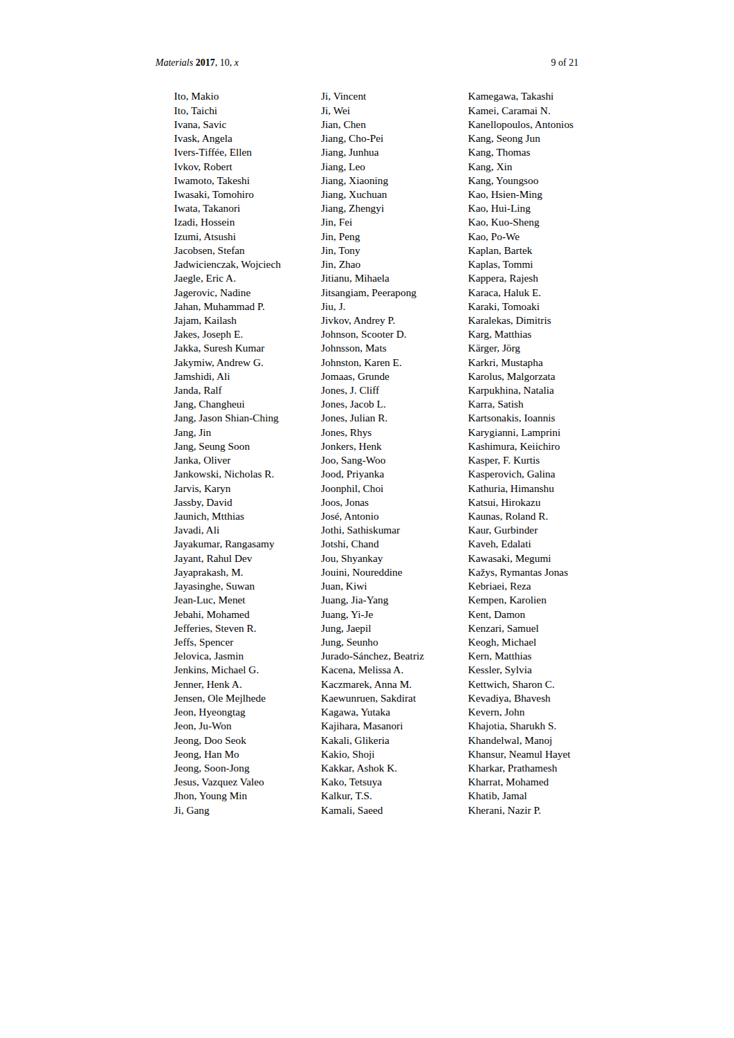Materials 2017, 10, x 9 of 21
Ito, Makio
Ito, Taichi
Ivana, Savic
Ivask, Angela
Ivers-Tiffée, Ellen
Ivkov, Robert
Iwamoto, Takeshi
Iwasaki, Tomohiro
Iwata, Takanori
Izadi, Hossein
Izumi, Atsushi
Jacobsen, Stefan
Jadwicienczak, Wojciech
Jaegle, Eric A.
Jagerovic, Nadine
Jahan, Muhammad P.
Jajam, Kailash
Jakes, Joseph E.
Jakka, Suresh Kumar
Jakymiw, Andrew G.
Jamshidi, Ali
Janda, Ralf
Jang, Changheui
Jang, Jason Shian-Ching
Jang, Jin
Jang, Seung Soon
Janka, Oliver
Jankowski, Nicholas R.
Jarvis, Karyn
Jassby, David
Jaunich, Mtthias
Javadi, Ali
Jayakumar, Rangasamy
Jayant, Rahul Dev
Jayaprakash, M.
Jayasinghe, Suwan
Jean-Luc, Menet
Jebahi, Mohamed
Jefferies, Steven R.
Jeffs, Spencer
Jelovica, Jasmin
Jenkins, Michael G.
Jenner, Henk A.
Jensen, Ole Mejlhede
Jeon, Hyeongtag
Jeon, Ju-Won
Jeong, Doo Seok
Jeong, Han Mo
Jeong, Soon-Jong
Jesus, Vazquez Valeo
Jhon, Young Min
Ji, Gang
Ji, Vincent
Ji, Wei
Jian, Chen
Jiang, Cho-Pei
Jiang, Junhua
Jiang, Leo
Jiang, Xiaoning
Jiang, Xuchuan
Jiang, Zhengyi
Jin, Fei
Jin, Peng
Jin, Tony
Jin, Zhao
Jitianu, Mihaela
Jitsangiam, Peerapong
Jiu, J.
Jivkov, Andrey P.
Johnson, Scooter D.
Johnsson, Mats
Johnston, Karen E.
Jomaas, Grunde
Jones, J. Cliff
Jones, Jacob L.
Jones, Julian R.
Jones, Rhys
Jonkers, Henk
Joo, Sang-Woo
Jood, Priyanka
Joonphil, Choi
Joos, Jonas
José, Antonio
Jothi, Sathiskumar
Jotshi, Chand
Jou, Shyankay
Jouini, Noureddine
Juan, Kiwi
Juang, Jia-Yang
Juang, Yi-Je
Jung, Jaepil
Jung, Seunho
Jurado-Sánchez, Beatriz
Kacena, Melissa A.
Kaczmarek, Anna M.
Kaewunruen, Sakdirat
Kagawa, Yutaka
Kajihara, Masanori
Kakali, Glikeria
Kakio, Shoji
Kakkar, Ashok K.
Kako, Tetsuya
Kalkur, T.S.
Kamali, Saeed
Kamegawa, Takashi
Kamei, Caramai N.
Kanellopoulos, Antonios
Kang, Seong Jun
Kang, Thomas
Kang, Xin
Kang, Youngsoo
Kao, Hsien-Ming
Kao, Hui-Ling
Kao, Kuo-Sheng
Kao, Po-We
Kaplan, Bartek
Kaplas, Tommi
Kappera, Rajesh
Karaca, Haluk E.
Karaki, Tomoaki
Karalekas, Dimitris
Karg, Matthias
Kärger, Jörg
Karkri, Mustapha
Karolus, Malgorzata
Karpukhina, Natalia
Karra, Satish
Kartsonakis, Ioannis
Karygianni, Lamprini
Kashimura, Keiichiro
Kasper, F. Kurtis
Kasperovich, Galina
Kathuria, Himanshu
Katsui, Hirokazu
Kaunas, Roland R.
Kaur, Gurbinder
Kaveh, Edalati
Kawasaki, Megumi
Kažys, Rymantas Jonas
Kebriaei, Reza
Kempen, Karolien
Kent, Damon
Kenzari, Samuel
Keogh, Michael
Kern, Matthias
Kessler, Sylvia
Kettwich, Sharon C.
Kevadiya, Bhavesh
Kevern, John
Khajotia, Sharukh S.
Khandelwal, Manoj
Khansur, Neamul Hayet
Kharkar, Prathamesh
Kharrat, Mohamed
Khatib, Jamal
Kherani, Nazir P.